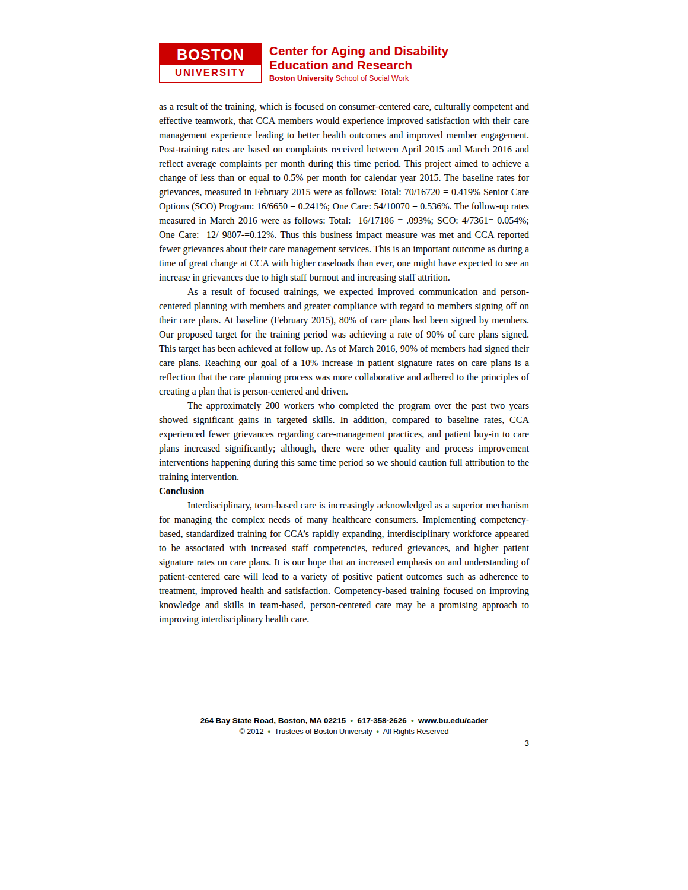BOSTON
UNIVERSITY
Center for Aging and Disability Education and Research Boston University School of Social Work
as a result of the training, which is focused on consumer-centered care, culturally competent and effective teamwork, that CCA members would experience improved satisfaction with their care management experience leading to better health outcomes and improved member engagement. Post-training rates are based on complaints received between April 2015 and March 2016 and reflect average complaints per month during this time period. This project aimed to achieve a change of less than or equal to 0.5% per month for calendar year 2015. The baseline rates for grievances, measured in February 2015 were as follows: Total: 70/16720 = 0.419% Senior Care Options (SCO) Program: 16/6650 = 0.241%; One Care: 54/10070 = 0.536%. The follow-up rates measured in March 2016 were as follows: Total: 16/17186 = .093%; SCO: 4/7361= 0.054%; One Care: 12/ 9807-=0.12%. Thus this business impact measure was met and CCA reported fewer grievances about their care management services. This is an important outcome as during a time of great change at CCA with higher caseloads than ever, one might have expected to see an increase in grievances due to high staff burnout and increasing staff attrition.
As a result of focused trainings, we expected improved communication and person-centered planning with members and greater compliance with regard to members signing off on their care plans. At baseline (February 2015), 80% of care plans had been signed by members. Our proposed target for the training period was achieving a rate of 90% of care plans signed. This target has been achieved at follow up. As of March 2016, 90% of members had signed their care plans. Reaching our goal of a 10% increase in patient signature rates on care plans is a reflection that the care planning process was more collaborative and adhered to the principles of creating a plan that is person-centered and driven.
The approximately 200 workers who completed the program over the past two years showed significant gains in targeted skills. In addition, compared to baseline rates, CCA experienced fewer grievances regarding care-management practices, and patient buy-in to care plans increased significantly; although, there were other quality and process improvement interventions happening during this same time period so we should caution full attribution to the training intervention.
Conclusion
Interdisciplinary, team-based care is increasingly acknowledged as a superior mechanism for managing the complex needs of many healthcare consumers. Implementing competency-based, standardized training for CCA’s rapidly expanding, interdisciplinary workforce appeared to be associated with increased staff competencies, reduced grievances, and higher patient signature rates on care plans. It is our hope that an increased emphasis on and understanding of patient-centered care will lead to a variety of positive patient outcomes such as adherence to treatment, improved health and satisfaction. Competency-based training focused on improving knowledge and skills in team-based, person-centered care may be a promising approach to improving interdisciplinary health care.
264 Bay State Road, Boston, MA 02215 • 617-358-2626 • www.bu.edu/cader
© 2012 • Trustees of Boston University • All Rights Reserved
3